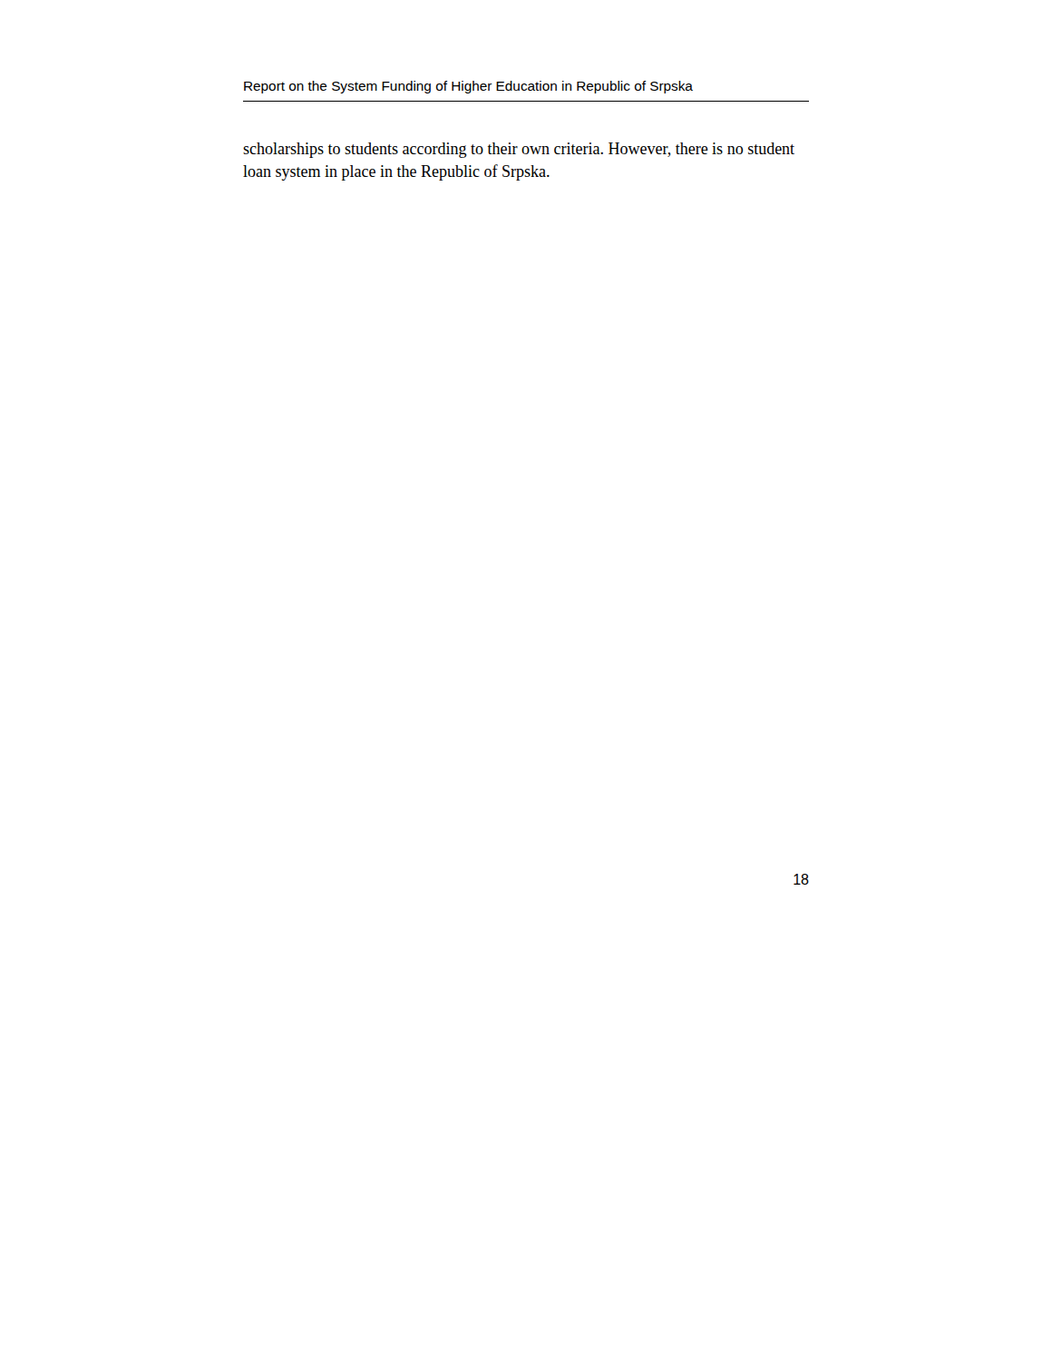Report on the System Funding of Higher Education in Republic of Srpska
scholarships to students according to their own criteria. However, there is no student loan system in place in the Republic of Srpska.
18